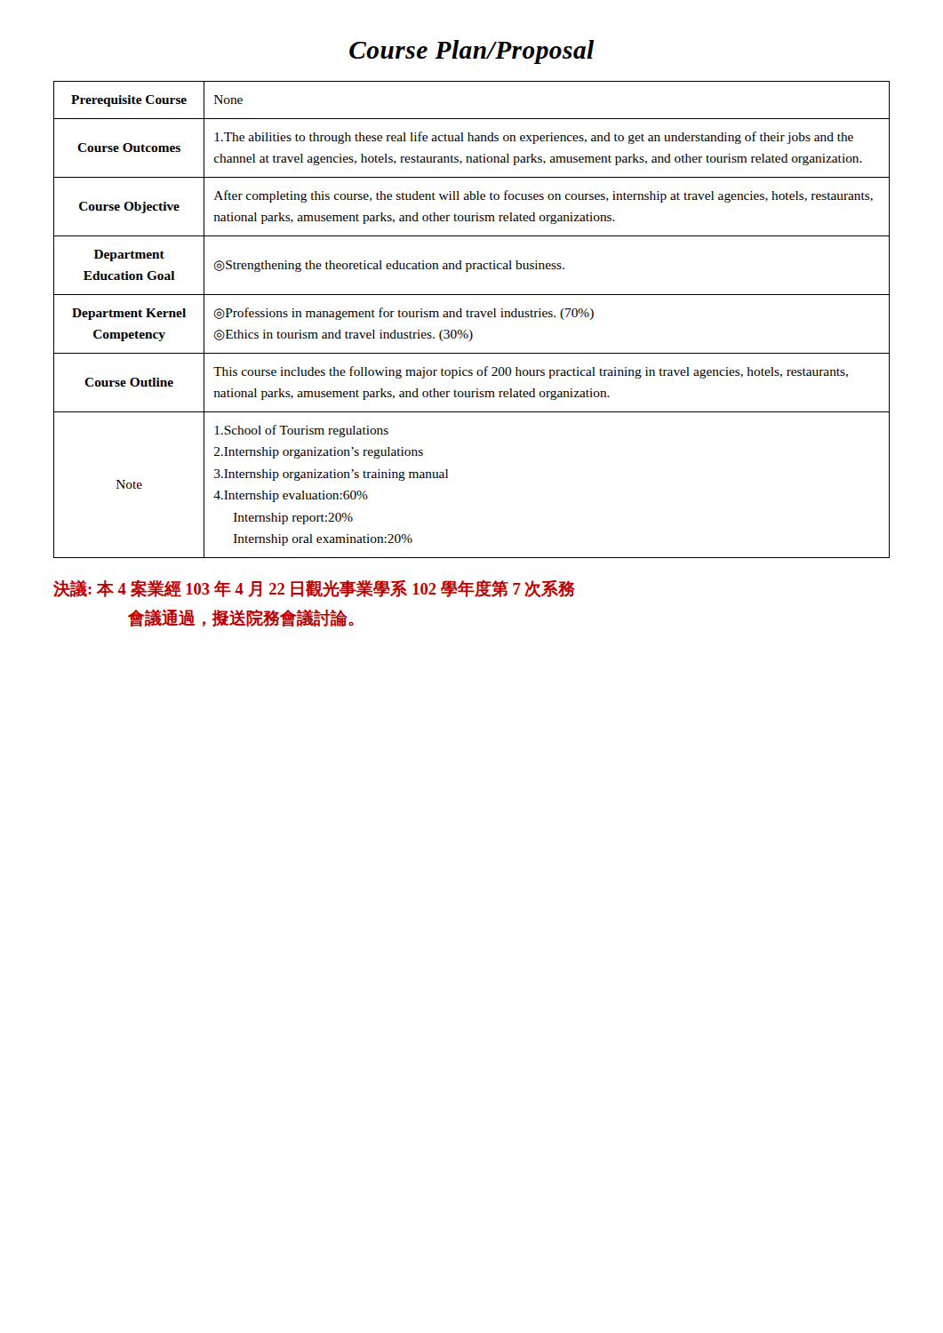Course Plan/Proposal
| Prerequisite Course | None |
| Course Outcomes | 1.The abilities to through these real life actual hands on experiences, and to get an understanding of their jobs and the channel at travel agencies, hotels, restaurants, national parks, amusement parks, and other tourism related organization. |
| Course Objective | After completing this course, the student will able to focuses on courses, internship at travel agencies, hotels, restaurants, national parks, amusement parks, and other tourism related organizations. |
| Department Education Goal | ◎Strengthening the theoretical education and practical business. |
| Department Kernel Competency | ◎Professions in management for tourism and travel industries. (70%) ◎Ethics in tourism and travel industries. (30%) |
| Course Outline | This course includes the following major topics of 200 hours practical training in travel agencies, hotels, restaurants, national parks, amusement parks, and other tourism related organization. |
| Note | 1.School of Tourism regulations 2.Internship organization’s regulations 3.Internship organization’s training manual 4.Internship evaluation:60% Internship report:20% Internship oral examination:20% |
決議: 本 4 案業經 103 年 4 月 22 日觀光事業學系 102 學年度第 7 次系務 會議通過，擬送院務會議討論。